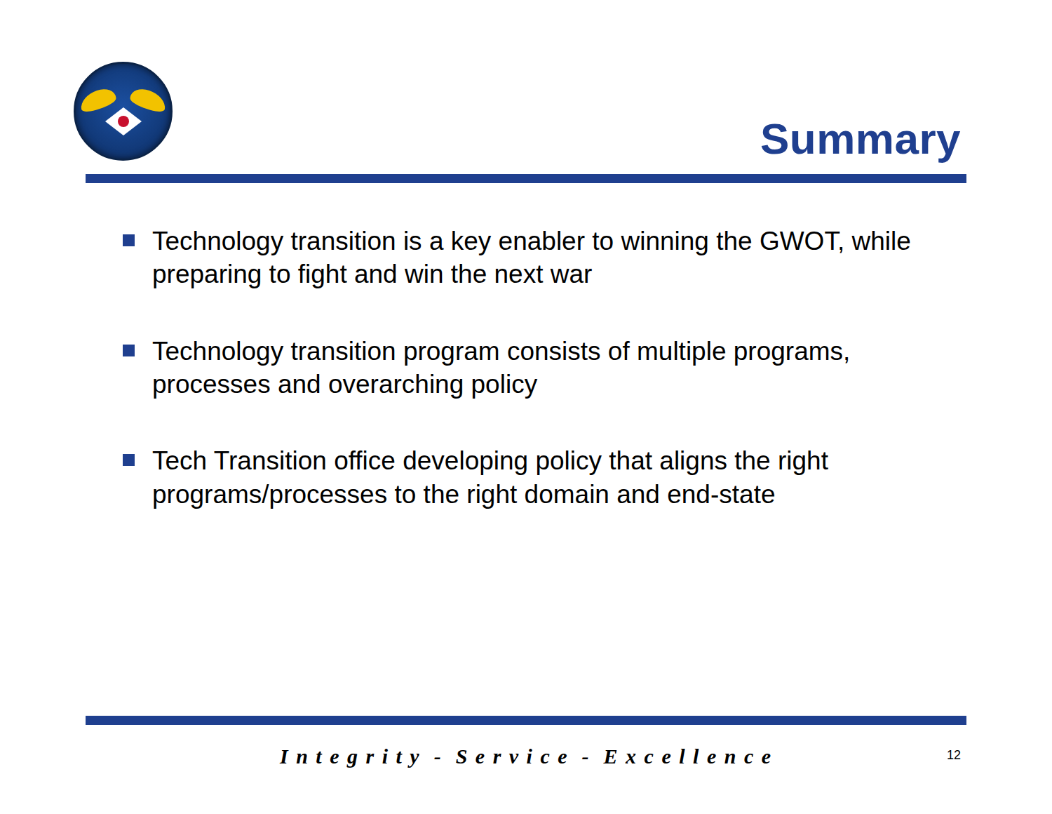Summary
Technology transition is a key enabler to winning the GWOT, while preparing to fight and win the next war
Technology transition program consists of multiple programs, processes and overarching policy
Tech Transition office developing policy that aligns the right programs/processes to the right domain and end-state
I n t e g r i t y - S e r v i c e - E x c e l l e n c e
12